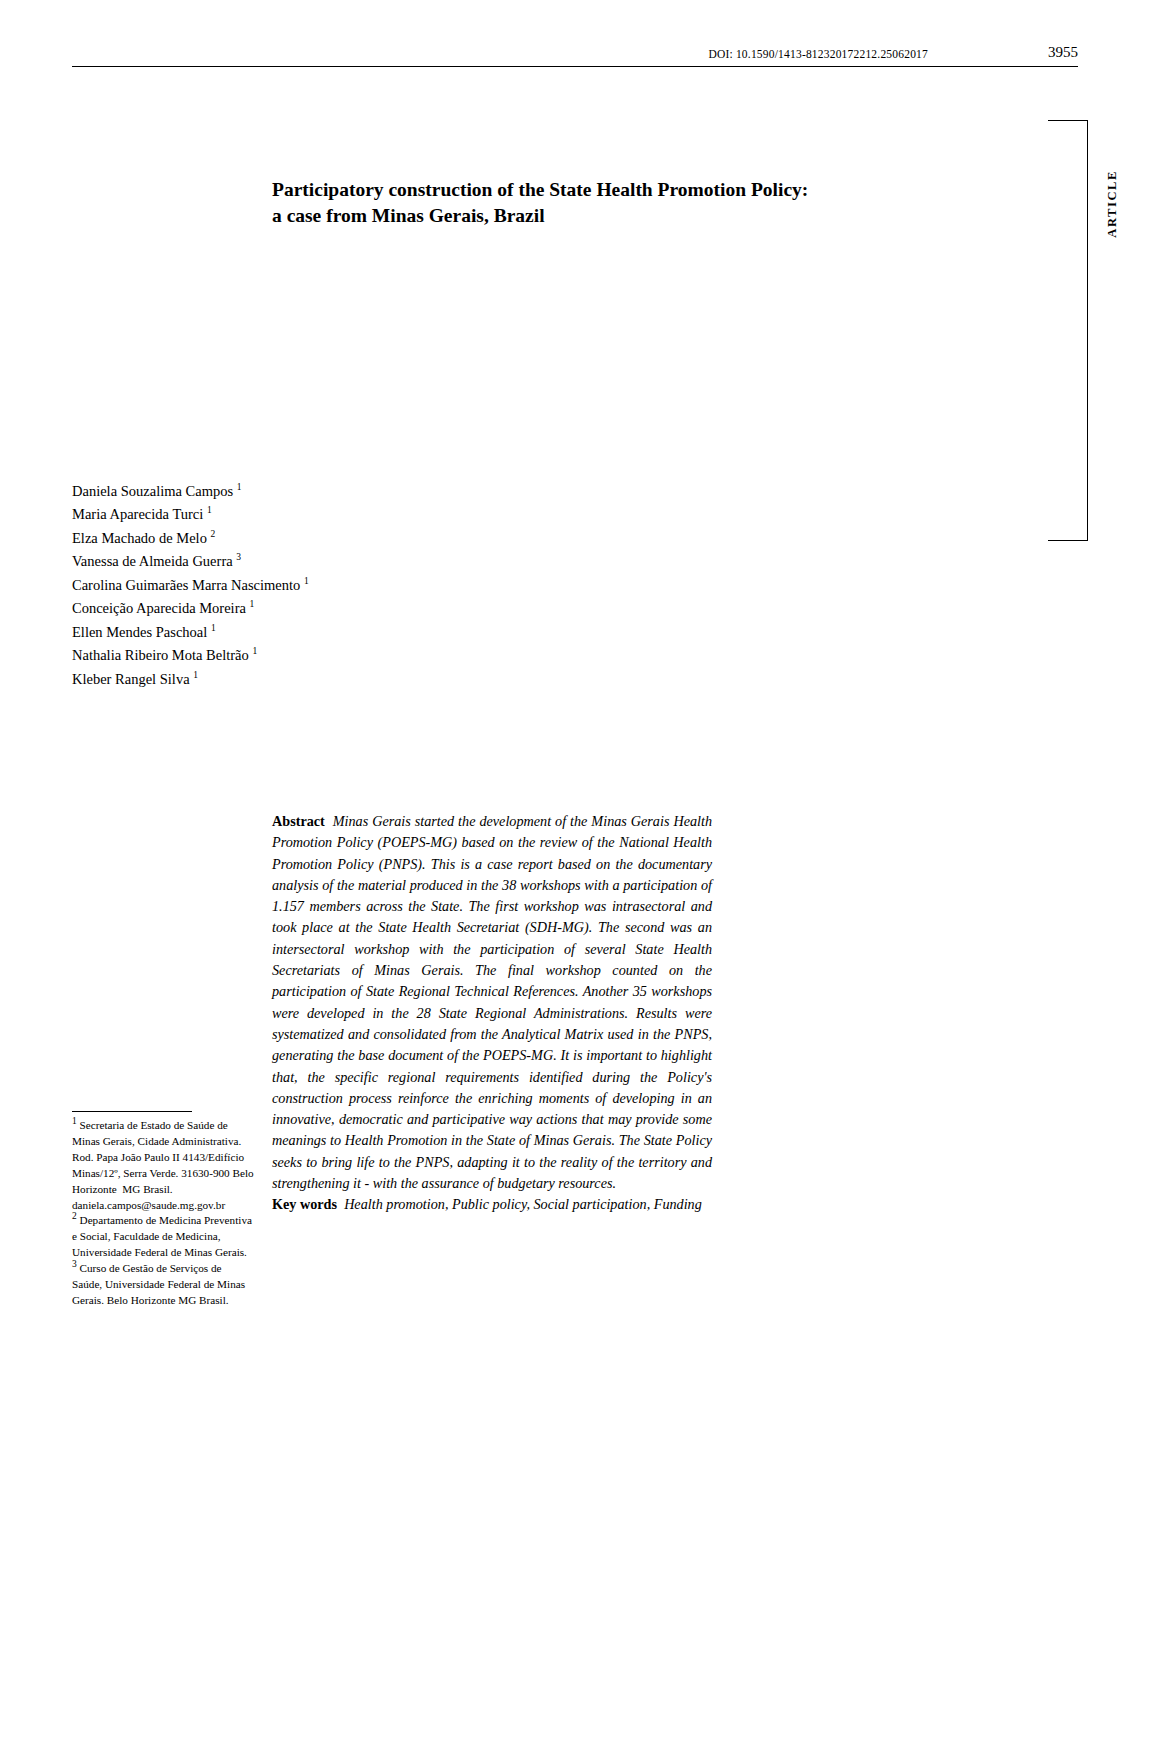3955
DOI: 10.1590/1413-812320172212.25062017
ARTICLE
Participatory construction of the State Health Promotion Policy:
a case from Minas Gerais, Brazil
Daniela Souzalima Campos 1
Maria Aparecida Turci 1
Elza Machado de Melo 2
Vanessa de Almeida Guerra 3
Carolina Guimarães Marra Nascimento 1
Conceição Aparecida Moreira 1
Ellen Mendes Paschoal 1
Nathalia Ribeiro Mota Beltrão 1
Kleber Rangel Silva 1
1 Secretaria de Estado de Saúde de Minas Gerais, Cidade Administrativa. Rod. Papa João Paulo II 4143/Edifício Minas/12º, Serra Verde. 31630-900 Belo Horizonte MG Brasil. daniela.campos@saude.mg.gov.br
2 Departamento de Medicina Preventiva e Social, Faculdade de Medicina, Universidade Federal de Minas Gerais.
3 Curso de Gestão de Serviços de Saúde, Universidade Federal de Minas Gerais. Belo Horizonte MG Brasil.
Abstract Minas Gerais started the development of the Minas Gerais Health Promotion Policy (POEPS-MG) based on the review of the National Health Promotion Policy (PNPS). This is a case report based on the documentary analysis of the material produced in the 38 workshops with a participation of 1.157 members across the State. The first workshop was intrasectoral and took place at the State Health Secretariat (SDH-MG). The second was an intersectoral workshop with the participation of several State Health Secretariats of Minas Gerais. The final workshop counted on the participation of State Regional Technical References. Another 35 workshops were developed in the 28 State Regional Administrations. Results were systematized and consolidated from the Analytical Matrix used in the PNPS, generating the base document of the POEPS-MG. It is important to highlight that, the specific regional requirements identified during the Policy's construction process reinforce the enriching moments of developing in an innovative, democratic and participative way actions that may provide some meanings to Health Promotion in the State of Minas Gerais. The State Policy seeks to bring life to the PNPS, adapting it to the reality of the territory and strengthening it - with the assurance of budgetary resources.
Key words Health promotion, Public policy, Social participation, Funding